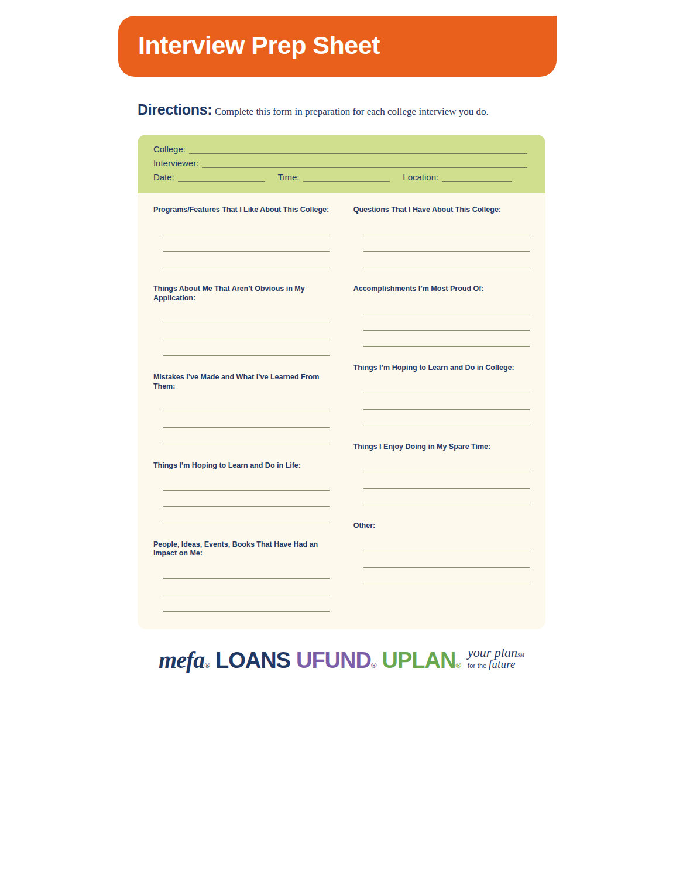Interview Prep Sheet
Directions: Complete this form in preparation for each college interview you do.
College:
Interviewer:
Date: Time: Location:
Programs/Features That I Like About This College:
Things About Me That Aren’t Obvious in My Application:
Mistakes I’ve Made and What I’ve Learned From Them:
Things I’m Hoping to Learn and Do in Life:
People, Ideas, Events, Books That Have Had an Impact on Me:
Questions That I Have About This College:
Accomplishments I’m Most Proud Of:
Things I’m Hoping to Learn and Do in College:
Things I Enjoy Doing in My Spare Time:
Other:
mefa® LOANS UFUND® UPLAN® your planSM for the future